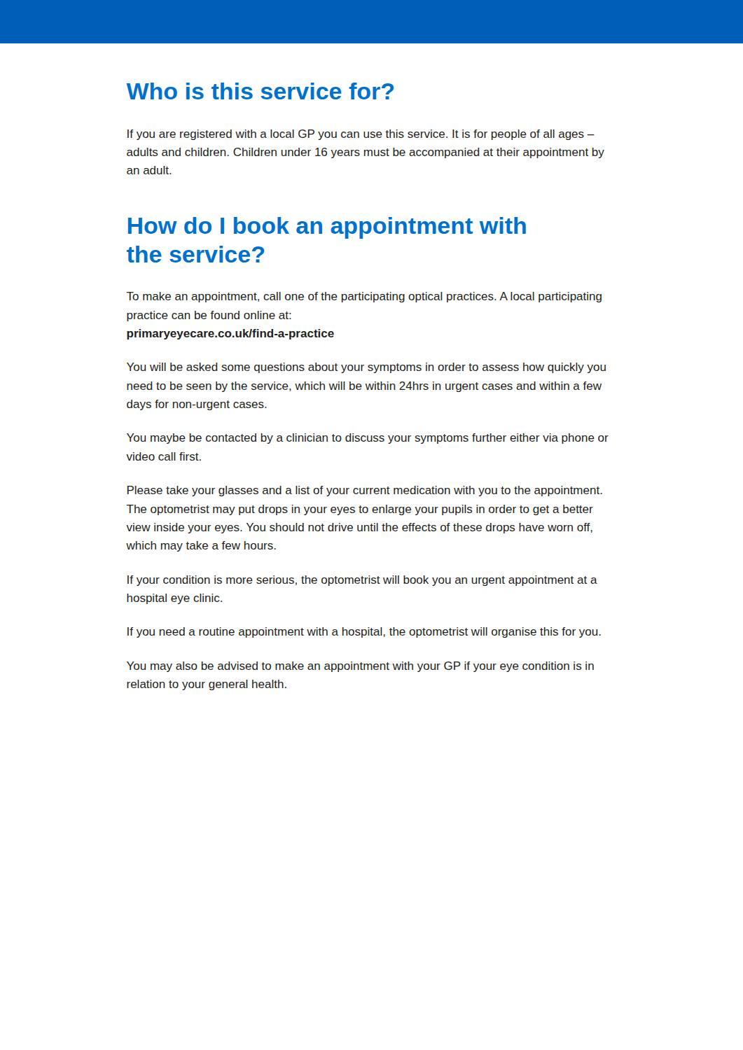Who is this service for?
If you are registered with a local GP you can use this service. It is for people of all ages – adults and children. Children under 16 years must be accompanied at their appointment by an adult.
How do I book an appointment with
the service?
To make an appointment, call one of the participating optical practices. A local participating practice can be found online at:
primaryeyecare.co.uk/find-a-practice
You will be asked some questions about your symptoms in order to assess how quickly you need to be seen by the service, which will be within 24hrs in urgent cases and within a few days for non-urgent cases.
You maybe be contacted by a clinician to discuss your symptoms further either via phone or video call first.
Please take your glasses and a list of your current medication with you to the appointment. The optometrist may put drops in your eyes to enlarge your pupils in order to get a better view inside your eyes. You should not drive until the effects of these drops have worn off, which may take a few hours.
If your condition is more serious, the optometrist will book you an urgent appointment at a hospital eye clinic.
If you need a routine appointment with a hospital, the optometrist will organise this for you.
You may also be advised to make an appointment with your GP if your eye condition is in relation to your general health.